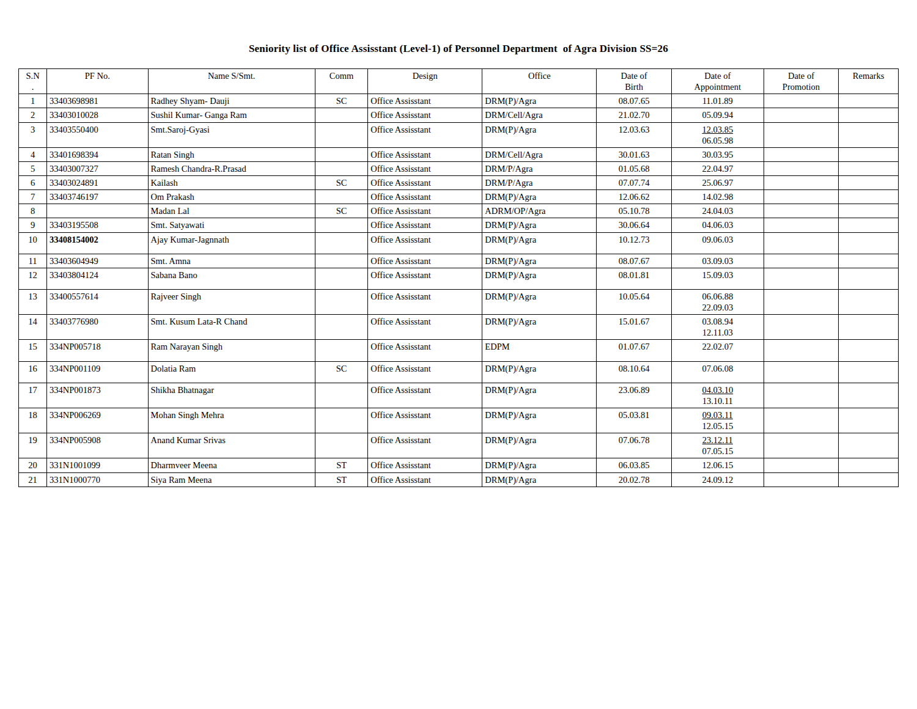Seniority list of Office Assisstant (Level-1) of Personnel Department of Agra Division SS=26
| S.N . | PF No. | Name S/Smt. | Comm | Design | Office | Date of Birth | Date of Appointment | Date of Promotion | Remarks |
| --- | --- | --- | --- | --- | --- | --- | --- | --- | --- |
| 1 | 33403698981 | Radhey Shyam- Dauji | SC | Office Assisstant | DRM(P)/Agra | 08.07.65 | 11.01.89 | | |
| 2 | 33403010028 | Sushil Kumar- Ganga Ram | | Office Assisstant | DRM/Cell/Agra | 21.02.70 | 05.09.94 | | |
| 3 | 33403550400 | Smt.Saroj-Gyasi | | Office Assisstant | DRM(P)/Agra | 12.03.63 | 12.03.85 06.05.98 | | |
| 4 | 33401698394 | Ratan Singh | | Office Assisstant | DRM/Cell/Agra | 30.01.63 | 30.03.95 | | |
| 5 | 33403007327 | Ramesh Chandra-R.Prasad | | Office Assisstant | DRM/P/Agra | 01.05.68 | 22.04.97 | | |
| 6 | 33403024891 | Kailash | SC | Office Assisstant | DRM/P/Agra | 07.07.74 | 25.06.97 | | |
| 7 | 33403746197 | Om Prakash | | Office Assisstant | DRM(P)/Agra | 12.06.62 | 14.02.98 | | |
| 8 | | Madan Lal | SC | Office Assisstant | ADRM/OP/Agra | 05.10.78 | 24.04.03 | | |
| 9 | 33403195508 | Smt. Satyawati | | Office Assisstant | DRM(P)/Agra | 30.06.64 | 04.06.03 | | |
| 10 | 33408154002 | Ajay Kumar-Jagnnath | | Office Assisstant | DRM(P)/Agra | 10.12.73 | 09.06.03 | | |
| 11 | 33403604949 | Smt. Amna | | Office Assisstant | DRM(P)/Agra | 08.07.67 | 03.09.03 | | |
| 12 | 33403804124 | Sabana Bano | | Office Assisstant | DRM(P)/Agra | 08.01.81 | 15.09.03 | | |
| 13 | 33400557614 | Rajveer Singh | | Office Assisstant | DRM(P)/Agra | 10.05.64 | 06.06.88 22.09.03 | | |
| 14 | 33403776980 | Smt. Kusum Lata-R Chand | | Office Assisstant | DRM(P)/Agra | 15.01.67 | 03.08.94 12.11.03 | | |
| 15 | 334NP005718 | Ram Narayan Singh | | Office Assisstant | EDPM | 01.07.67 | 22.02.07 | | |
| 16 | 334NP001109 | Dolatia Ram | SC | Office Assisstant | DRM(P)/Agra | 08.10.64 | 07.06.08 | | |
| 17 | 334NP001873 | Shikha Bhatnagar | | Office Assisstant | DRM(P)/Agra | 23.06.89 | 04.03.10 13.10.11 | | |
| 18 | 334NP006269 | Mohan Singh Mehra | | Office Assisstant | DRM(P)/Agra | 05.03.81 | 09.03.11 12.05.15 | | |
| 19 | 334NP005908 | Anand Kumar Srivas | | Office Assisstant | DRM(P)/Agra | 07.06.78 | 23.12.11 07.05.15 | | |
| 20 | 331N1001099 | Dharmveer Meena | ST | Office Assisstant | DRM(P)/Agra | 06.03.85 | 12.06.15 | | |
| 21 | 331N1000770 | Siya Ram Meena | ST | Office Assisstant | DRM(P)/Agra | 20.02.78 | 24.09.12 | | |